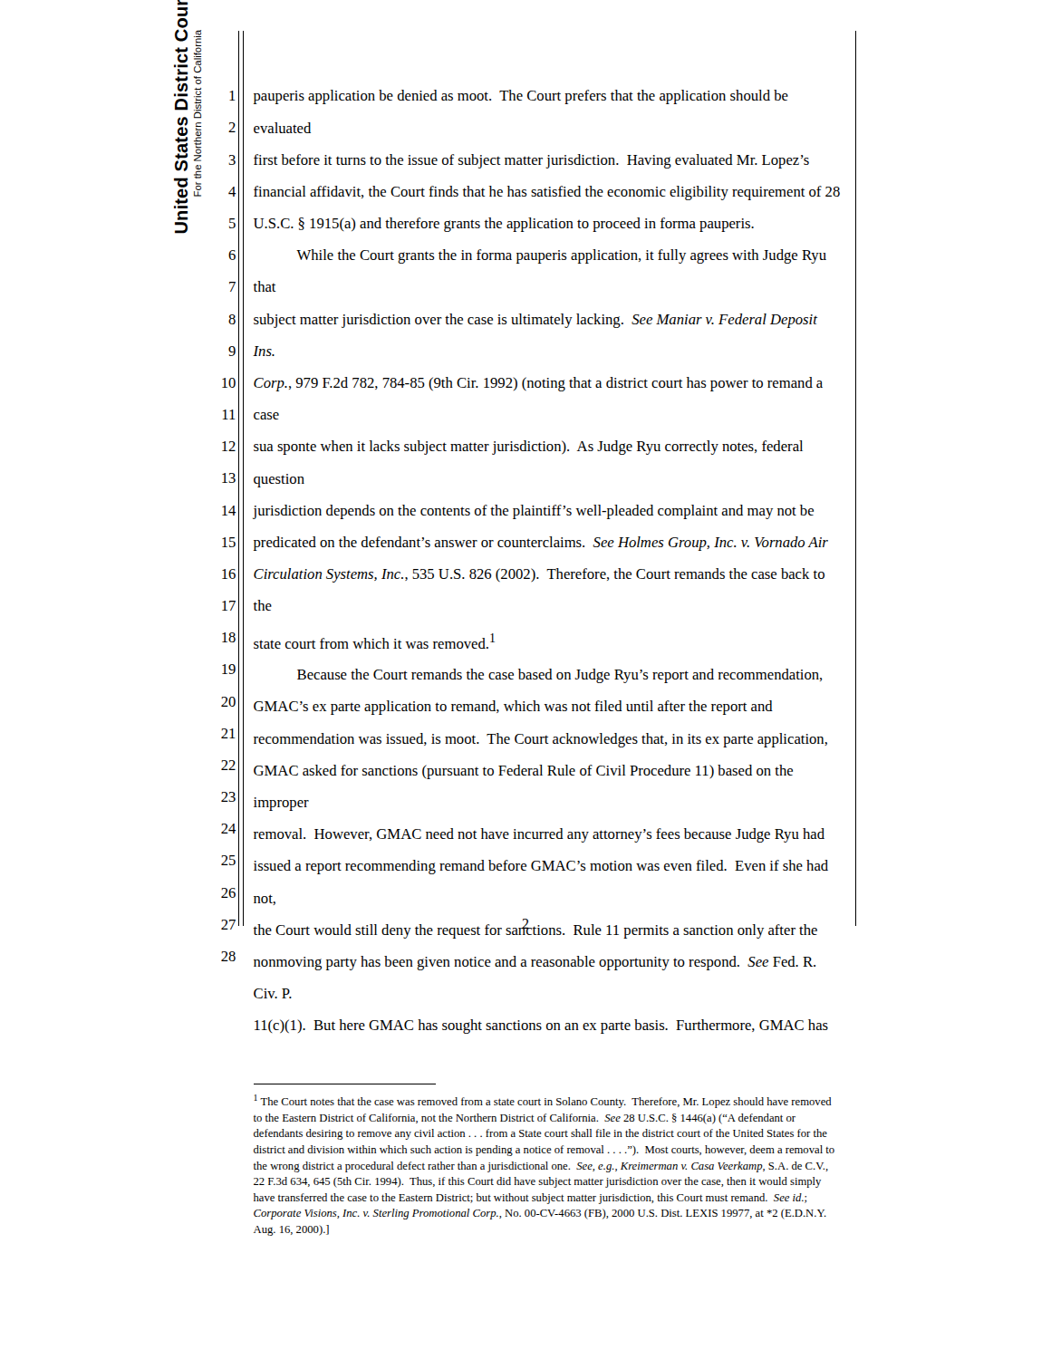United States District Court
For the Northern District of California
1
2
3
4
5
6
7
8
9
10
11
12
13
14
15
16
17
18
19
20
21
22
23
24
25
26
27
28
pauperis application be denied as moot. The Court prefers that the application should be evaluated
first before it turns to the issue of subject matter jurisdiction. Having evaluated Mr. Lopez’s
financial affidavit, the Court finds that he has satisfied the economic eligibility requirement of 28
U.S.C. § 1915(a) and therefore grants the application to proceed in forma pauperis.
While the Court grants the in forma pauperis application, it fully agrees with Judge Ryu that
subject matter jurisdiction over the case is ultimately lacking. See Maniar v. Federal Deposit Ins.
Corp., 979 F.2d 782, 784-85 (9th Cir. 1992) (noting that a district court has power to remand a case
sua sponte when it lacks subject matter jurisdiction). As Judge Ryu correctly notes, federal question
jurisdiction depends on the contents of the plaintiff’s well-pleaded complaint and may not be
predicated on the defendant’s answer or counterclaims. See Holmes Group, Inc. v. Vornado Air
Circulation Systems, Inc., 535 U.S. 826 (2002). Therefore, the Court remands the case back to the
state court from which it was removed.1
Because the Court remands the case based on Judge Ryu’s report and recommendation,
GMAC’s ex parte application to remand, which was not filed until after the report and
recommendation was issued, is moot. The Court acknowledges that, in its ex parte application,
GMAC asked for sanctions (pursuant to Federal Rule of Civil Procedure 11) based on the improper
removal. However, GMAC need not have incurred any attorney’s fees because Judge Ryu had
issued a report recommending remand before GMAC’s motion was even filed. Even if she had not,
the Court would still deny the request for sanctions. Rule 11 permits a sanction only after the
nonmoving party has been given notice and a reasonable opportunity to respond. See Fed. R. Civ. P.
11(c)(1). But here GMAC has sought sanctions on an ex parte basis. Furthermore, GMAC has
1 The Court notes that the case was removed from a state court in Solano County. Therefore, Mr. Lopez should have removed to the Eastern District of California, not the Northern District of California. See 28 U.S.C. § 1446(a) (“A defendant or defendants desiring to remove any civil action . . . from a State court shall file in the district court of the United States for the district and division within which such action is pending a notice of removal . . . .”). Most courts, however, deem a removal to the wrong district a procedural defect rather than a jurisdictional one. See, e.g., Kreimerman v. Casa Veerkamp, S.A. de C.V., 22 F.3d 634, 645 (5th Cir. 1994). Thus, if this Court did have subject matter jurisdiction over the case, then it would simply have transferred the case to the Eastern District; but without subject matter jurisdiction, this Court must remand. See id.; Corporate Visions, Inc. v. Sterling Promotional Corp., No. 00-CV-4663 (FB), 2000 U.S. Dist. LEXIS 19977, at *2 (E.D.N.Y. Aug. 16, 2000).]
2